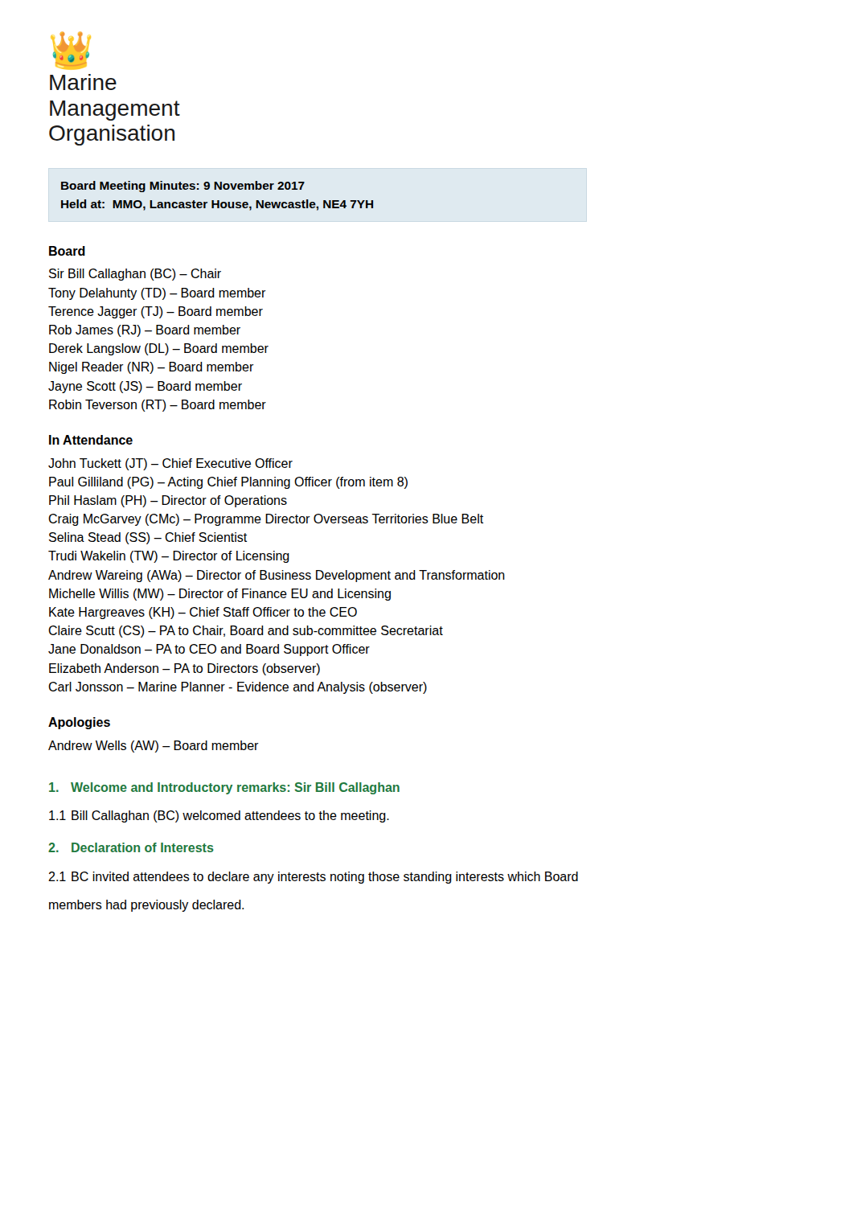👑
Marine
Management
Organisation
Board Meeting Minutes: 9 November 2017
Held at: MMO, Lancaster House, Newcastle, NE4 7YH
Board
Sir Bill Callaghan (BC) – Chair
Tony Delahunty (TD) – Board member
Terence Jagger (TJ) – Board member
Rob James (RJ) – Board member
Derek Langslow (DL) – Board member
Nigel Reader (NR) – Board member
Jayne Scott (JS) – Board member
Robin Teverson (RT) – Board member
In Attendance
John Tuckett (JT) – Chief Executive Officer
Paul Gilliland (PG) – Acting Chief Planning Officer (from item 8)
Phil Haslam (PH) – Director of Operations
Craig McGarvey (CMc) – Programme Director Overseas Territories Blue Belt
Selina Stead (SS) – Chief Scientist
Trudi Wakelin (TW) – Director of Licensing
Andrew Wareing (AWa) – Director of Business Development and Transformation
Michelle Willis (MW) – Director of Finance EU and Licensing
Kate Hargreaves (KH) – Chief Staff Officer to the CEO
Claire Scutt (CS) – PA to Chair, Board and sub-committee Secretariat
Jane Donaldson – PA to CEO and Board Support Officer
Elizabeth Anderson – PA to Directors (observer)
Carl Jonsson – Marine Planner - Evidence and Analysis (observer)
Apologies
Andrew Wells (AW) – Board member
Welcome and Introductory remarks: Sir Bill Callaghan
1.1 Bill Callaghan (BC) welcomed attendees to the meeting.
Declaration of Interests
2.1 BC invited attendees to declare any interests noting those standing interests which Board
members had previously declared.